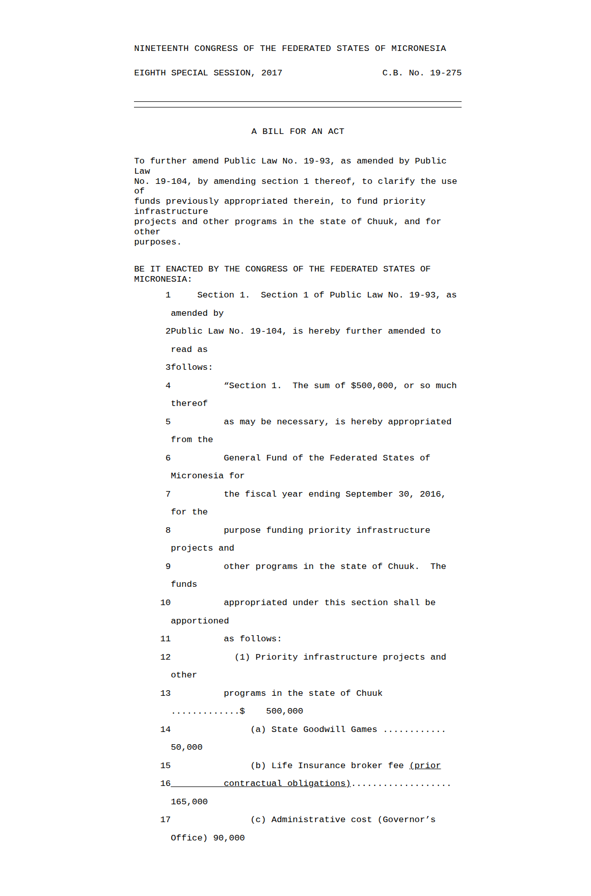NINETEENTH CONGRESS OF THE FEDERATED STATES OF MICRONESIA
EIGHTH SPECIAL SESSION, 2017 C.B. No. 19-275
A BILL FOR AN ACT
To further amend Public Law No. 19-93, as amended by Public Law
No. 19-104, by amending section 1 thereof, to clarify the use of
funds previously appropriated therein, to fund priority infrastructure
projects and other programs in the state of Chuuk, and for other
purposes.
BE IT ENACTED BY THE CONGRESS OF THE FEDERATED STATES OF MICRONESIA:
| 1 | Section 1. Section 1 of Public Law No. 19-93, as amended by |
| 2 | Public Law No. 19-104, is hereby further amended to read as |
| 3 | follows: |
| 4 | “Section 1. The sum of $500,000, or so much thereof |
| 5 | as may be necessary, is hereby appropriated from the |
| 6 | General Fund of the Federated States of Micronesia for |
| 7 | the fiscal year ending September 30, 2016, for the |
| 8 | purpose funding priority infrastructure projects and |
| 9 | other programs in the state of Chuuk. The funds |
| 10 | appropriated under this section shall be apportioned |
| 11 | as follows: |
| 12 | (1) Priority infrastructure projects and other |
| 13 | programs in the state of Chuuk .............$ 500,000 |
| 14 | (a) State Goodwill Games ............ 50,000 |
| 15 | (b) Life Insurance broker fee (prior |
| 16 | contractual obligations) ................... 165,000 |
| 17 | (c) Administrative cost (Governor’s Office) 90,000 |